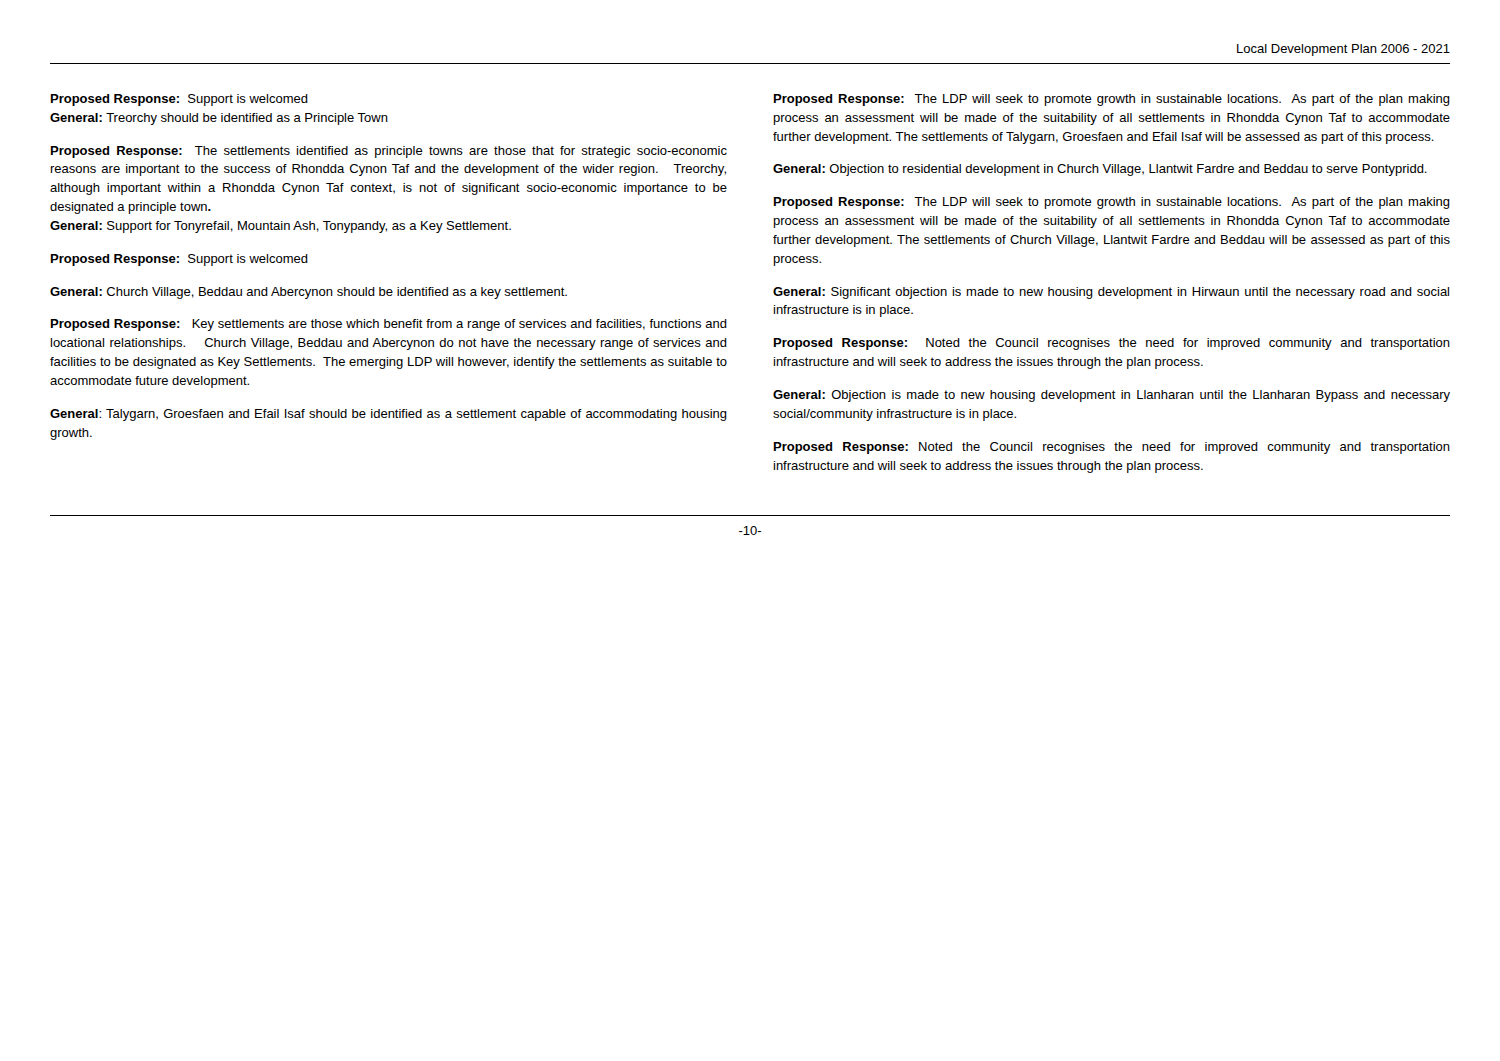Local Development Plan 2006 - 2021
Proposed Response: Support is welcomed
General: Treorchy should be identified as a Principle Town
Proposed Response: The settlements identified as principle towns are those that for strategic socio-economic reasons are important to the success of Rhondda Cynon Taf and the development of the wider region. Treorchy, although important within a Rhondda Cynon Taf context, is not of significant socio-economic importance to be designated a principle town.
General: Support for Tonyrefail, Mountain Ash, Tonypandy, as a Key Settlement.
Proposed Response: Support is welcomed
General: Church Village, Beddau and Abercynon should be identified as a key settlement.
Proposed Response: Key settlements are those which benefit from a range of services and facilities, functions and locational relationships. Church Village, Beddau and Abercynon do not have the necessary range of services and facilities to be designated as Key Settlements. The emerging LDP will however, identify the settlements as suitable to accommodate future development.
General: Talygarn, Groesfaen and Efail Isaf should be identified as a settlement capable of accommodating housing growth.
Proposed Response: The LDP will seek to promote growth in sustainable locations. As part of the plan making process an assessment will be made of the suitability of all settlements in Rhondda Cynon Taf to accommodate further development. The settlements of Talygarn, Groesfaen and Efail Isaf will be assessed as part of this process.
General: Objection to residential development in Church Village, Llantwit Fardre and Beddau to serve Pontypridd.
Proposed Response: The LDP will seek to promote growth in sustainable locations. As part of the plan making process an assessment will be made of the suitability of all settlements in Rhondda Cynon Taf to accommodate further development. The settlements of Church Village, Llantwit Fardre and Beddau will be assessed as part of this process.
General: Significant objection is made to new housing development in Hirwaun until the necessary road and social infrastructure is in place.
Proposed Response: Noted the Council recognises the need for improved community and transportation infrastructure and will seek to address the issues through the plan process.
General: Objection is made to new housing development in Llanharan until the Llanharan Bypass and necessary social/community infrastructure is in place.
Proposed Response: Noted the Council recognises the need for improved community and transportation infrastructure and will seek to address the issues through the plan process.
-10-